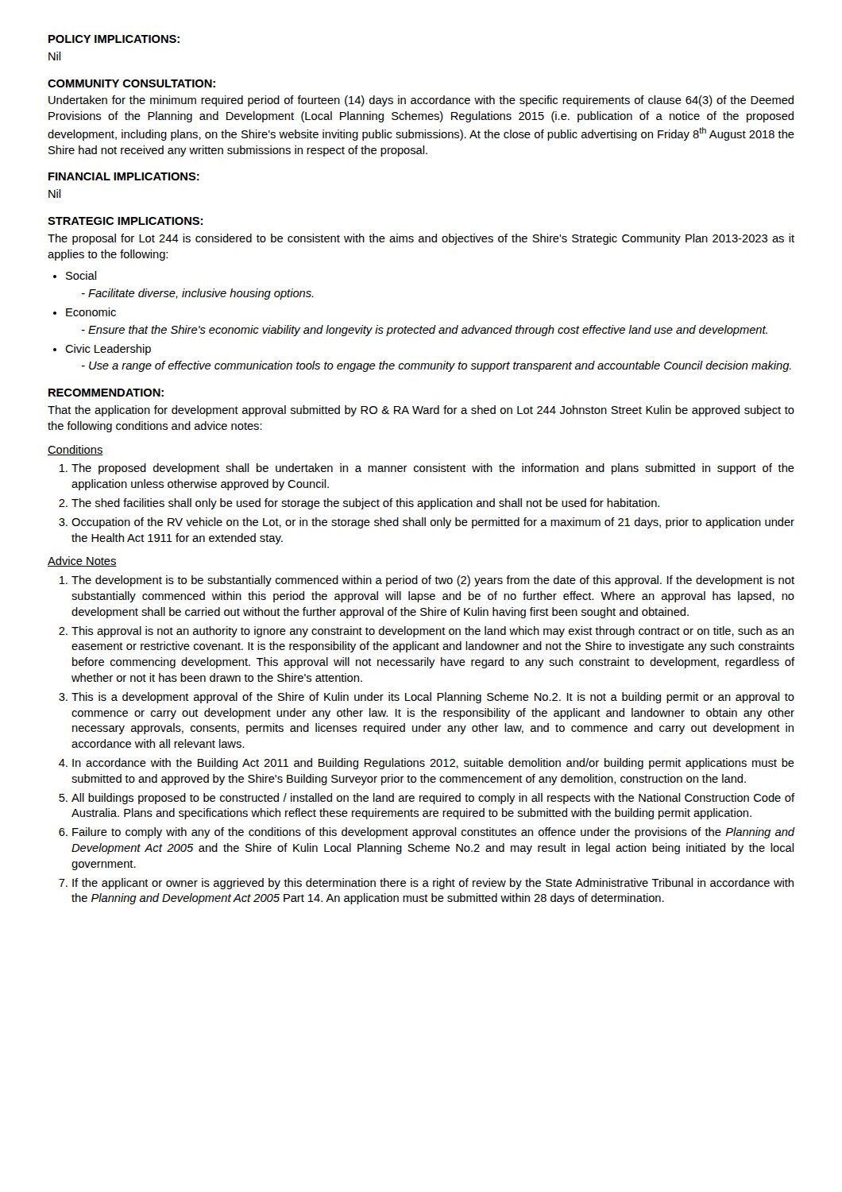Policy Implications:
Nil
Community Consultation:
Undertaken for the minimum required period of fourteen (14) days in accordance with the specific requirements of clause 64(3) of the Deemed Provisions of the Planning and Development (Local Planning Schemes) Regulations 2015 (i.e. publication of a notice of the proposed development, including plans, on the Shire's website inviting public submissions). At the close of public advertising on Friday 8th August 2018 the Shire had not received any written submissions in respect of the proposal.
Financial Implications:
Nil
Strategic Implications:
The proposal for Lot 244 is considered to be consistent with the aims and objectives of the Shire's Strategic Community Plan 2013-2023 as it applies to the following:
Social
Facilitate diverse, inclusive housing options.
Economic
Ensure that the Shire's economic viability and longevity is protected and advanced through cost effective land use and development.
Civic Leadership
Use a range of effective communication tools to engage the community to support transparent and accountable Council decision making.
Recommendation:
That the application for development approval submitted by RO & RA Ward for a shed on Lot 244 Johnston Street Kulin be approved subject to the following conditions and advice notes:
Conditions
The proposed development shall be undertaken in a manner consistent with the information and plans submitted in support of the application unless otherwise approved by Council.
The shed facilities shall only be used for storage the subject of this application and shall not be used for habitation.
Occupation of the RV vehicle on the Lot, or in the storage shed shall only be permitted for a maximum of 21 days, prior to application under the Health Act 1911 for an extended stay.
Advice Notes
The development is to be substantially commenced within a period of two (2) years from the date of this approval. If the development is not substantially commenced within this period the approval will lapse and be of no further effect. Where an approval has lapsed, no development shall be carried out without the further approval of the Shire of Kulin having first been sought and obtained.
This approval is not an authority to ignore any constraint to development on the land which may exist through contract or on title, such as an easement or restrictive covenant. It is the responsibility of the applicant and landowner and not the Shire to investigate any such constraints before commencing development. This approval will not necessarily have regard to any such constraint to development, regardless of whether or not it has been drawn to the Shire's attention.
This is a development approval of the Shire of Kulin under its Local Planning Scheme No.2. It is not a building permit or an approval to commence or carry out development under any other law. It is the responsibility of the applicant and landowner to obtain any other necessary approvals, consents, permits and licenses required under any other law, and to commence and carry out development in accordance with all relevant laws.
In accordance with the Building Act 2011 and Building Regulations 2012, suitable demolition and/or building permit applications must be submitted to and approved by the Shire's Building Surveyor prior to the commencement of any demolition, construction on the land.
All buildings proposed to be constructed / installed on the land are required to comply in all respects with the National Construction Code of Australia. Plans and specifications which reflect these requirements are required to be submitted with the building permit application.
Failure to comply with any of the conditions of this development approval constitutes an offence under the provisions of the Planning and Development Act 2005 and the Shire of Kulin Local Planning Scheme No.2 and may result in legal action being initiated by the local government.
If the applicant or owner is aggrieved by this determination there is a right of review by the State Administrative Tribunal in accordance with the Planning and Development Act 2005 Part 14. An application must be submitted within 28 days of determination.